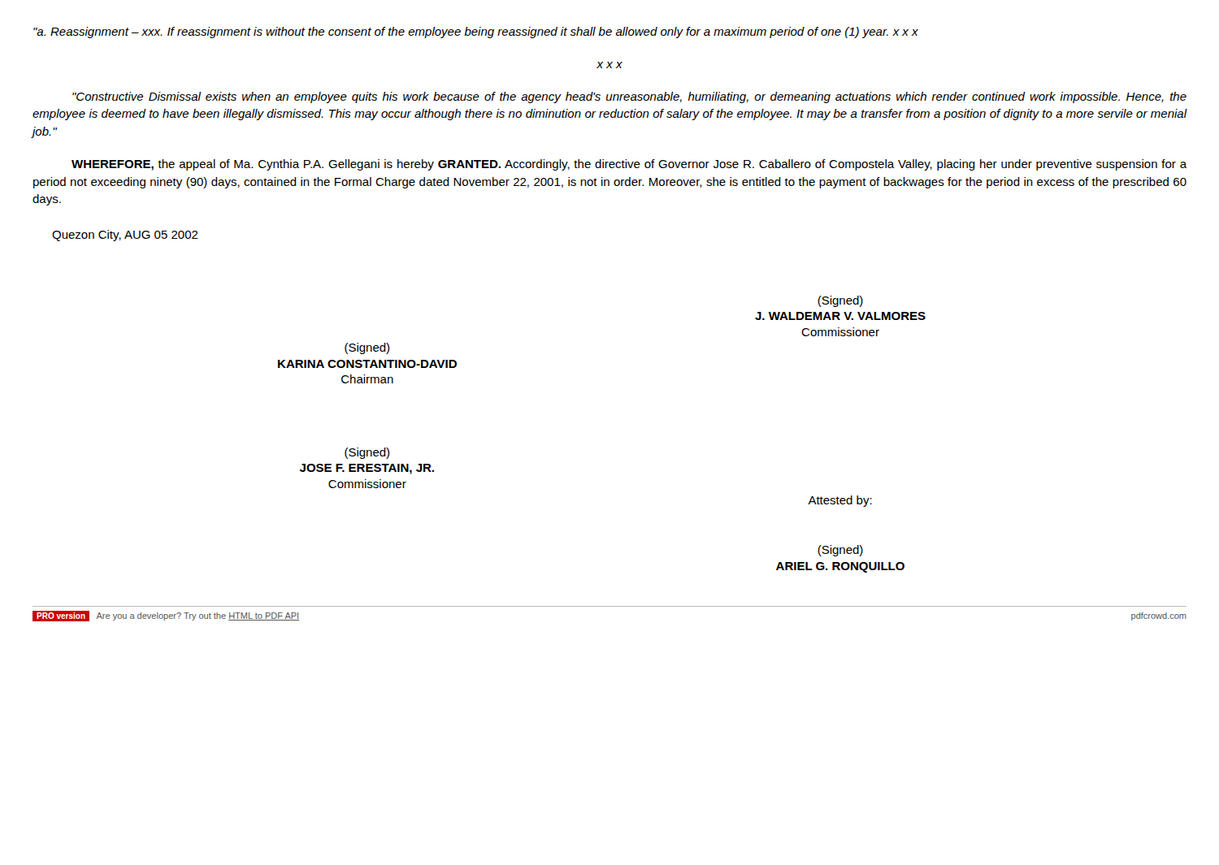"a. Reassignment – xxx. If reassignment is without the consent of the employee being reassigned it shall be allowed only for a maximum period of one (1) year. x x x
x x x
"Constructive Dismissal exists when an employee quits his work because of the agency head's unreasonable, humiliating, or demeaning actuations which render continued work impossible. Hence, the employee is deemed to have been illegally dismissed. This may occur although there is no diminution or reduction of salary of the employee. It may be a transfer from a position of dignity to a more servile or menial job."
WHEREFORE, the appeal of Ma. Cynthia P.A. Gellegani is hereby GRANTED. Accordingly, the directive of Governor Jose R. Caballero of Compostela Valley, placing her under preventive suspension for a period not exceeding ninety (90) days, contained in the Formal Charge dated November 22, 2001, is not in order. Moreover, she is entitled to the payment of backwages for the period in excess of the prescribed 60 days.
Quezon City, AUG 05 2002
(Signed)
J. WALDEMAR V. VALMORES
Commissioner
(Signed)
KARINA CONSTANTINO-DAVID
Chairman
(Signed)
JOSE F. ERESTAIN, JR.
Commissioner
Attested by:
(Signed)
ARIEL G. RONQUILLO
PRO version Are you a developer? Try out the HTML to PDF API
pdfcrowd.com